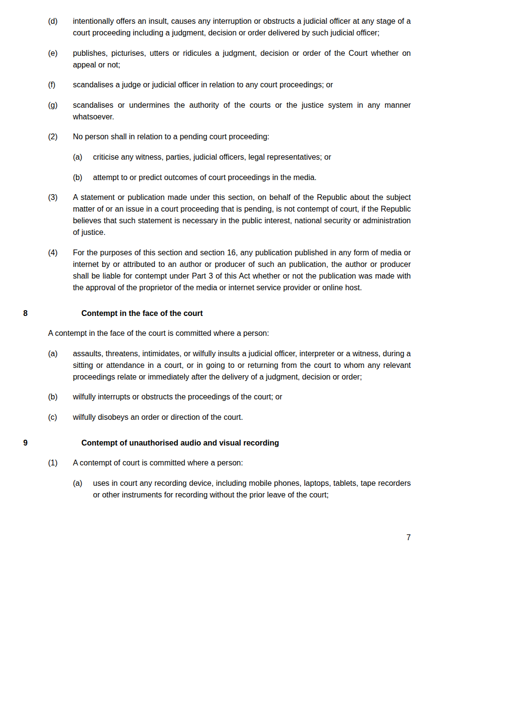(d) intentionally offers an insult, causes any interruption or obstructs a judicial officer at any stage of a court proceeding including a judgment, decision or order delivered by such judicial officer;
(e) publishes, picturises, utters or ridicules a judgment, decision or order of the Court whether on appeal or not;
(f) scandalises a judge or judicial officer in relation to any court proceedings; or
(g) scandalises or undermines the authority of the courts or the justice system in any manner whatsoever.
(2) No person shall in relation to a pending court proceeding:
(a) criticise any witness, parties, judicial officers, legal representatives; or
(b) attempt to or predict outcomes of court proceedings in the media.
(3) A statement or publication made under this section, on behalf of the Republic about the subject matter of or an issue in a court proceeding that is pending, is not contempt of court, if the Republic believes that such statement is necessary in the public interest, national security or administration of justice.
(4) For the purposes of this section and section 16, any publication published in any form of media or internet by or attributed to an author or producer of such an publication, the author or producer shall be liable for contempt under Part 3 of this Act whether or not the publication was made with the approval of the proprietor of the media or internet service provider or online host.
8 Contempt in the face of the court
A contempt in the face of the court is committed where a person:
(a) assaults, threatens, intimidates, or wilfully insults a judicial officer, interpreter or a witness, during a sitting or attendance in a court, or in going to or returning from the court to whom any relevant proceedings relate or immediately after the delivery of a judgment, decision or order;
(b) wilfully interrupts or obstructs the proceedings of the court; or
(c) wilfully disobeys an order or direction of the court.
9 Contempt of unauthorised audio and visual recording
(1) A contempt of court is committed where a person:
(a) uses in court any recording device, including mobile phones, laptops, tablets, tape recorders or other instruments for recording without the prior leave of the court;
7